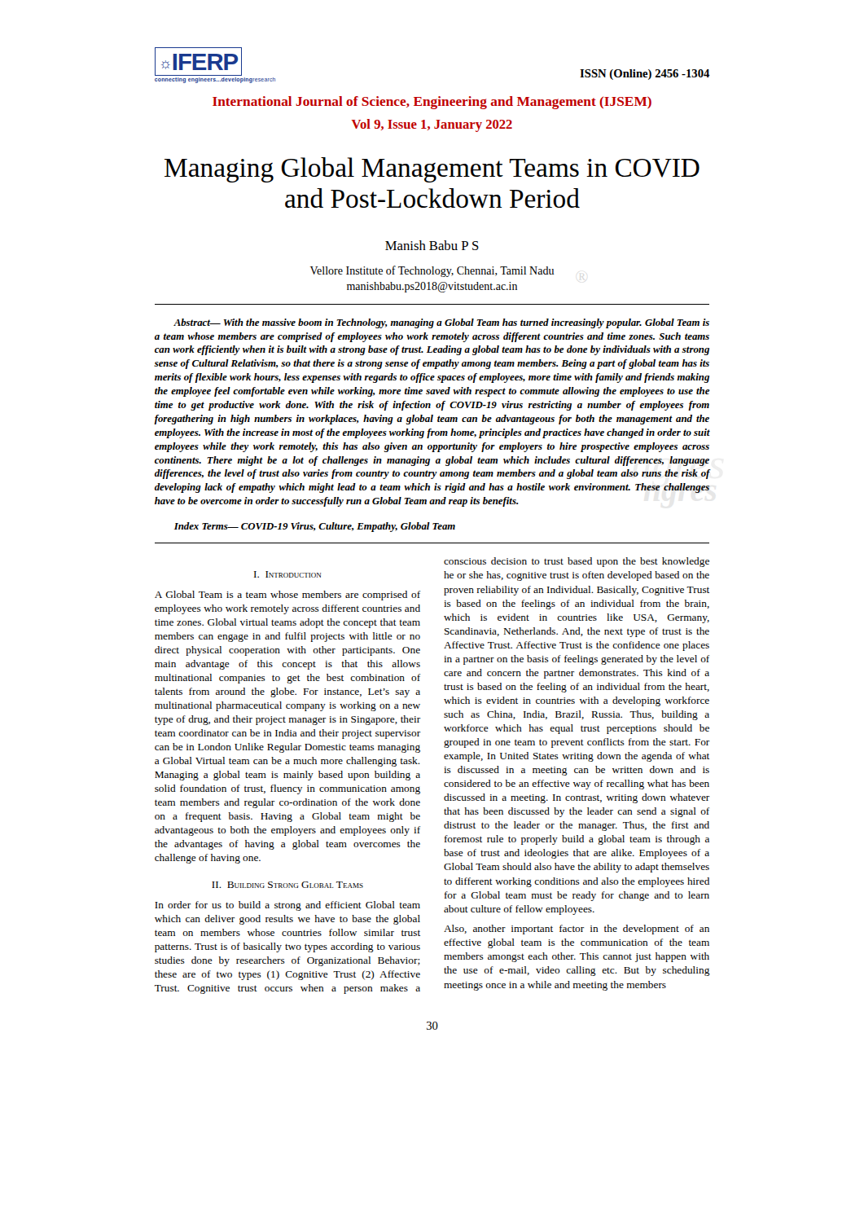ngres
☼IFERP
connecting engineers...developingresearch
ISSN (Online) 2456 -1304
International Journal of Science, Engineering and Management (IJSEM)
Vol 9, Issue 1, January 2022
Managing Global Management Teams in COVID and Post-Lockdown Period
Manish Babu P S
Vellore Institute of Technology, Chennai, Tamil Nadu
manishbabu.ps2018@vitstudent.ac.in ®
ngres Abstract— With the massive boom in Technology, managing a Global Team has turned increasingly popular. Global Team is a team whose members are comprised of employees who work remotely across different countries and time zones. Such teams can work efficiently when it is built with a strong base of trust. Leading a global team has to be done by individuals with a strong sense of Cultural Relativism, so that there is a strong sense of empathy among team members. Being a part of global team has its merits of flexible work hours, less expenses with regards to office spaces of employees, more time with family and friends making the employee feel comfortable even while working, more time saved with respect to commute allowing the employees to use the time to get productive work done. With the risk of infection of COVID-19 virus restricting a number of employees from foregathering in high numbers in workplaces, having a global team can be advantageous for both the management and the employees. With the increase in most of the employees working from home, principles and practices have changed in order to suit employees while they work remotely, this has also given an opportunity for employers to hire prospective employees across continents. There might be a lot of challenges in managing a global team which includes cultural differences, language differences, the level of trust also varies from country to country among team members and a global team also runs the risk of developing lack of empathy which might lead to a team which is rigid and has a hostile work environment. These challenges have to be overcome in order to successfully run a Global Team and reap its benefits.
Index Terms— COVID-19 Virus, Culture, Empathy, Global Team
I. Introduction
A Global Team is a team whose members are comprised of employees who work remotely across different countries and time zones. Global virtual teams adopt the concept that team members can engage in and fulfil projects with little or no direct physical cooperation with other participants. One main advantage of this concept is that this allows multinational companies to get the best combination of talents from around the globe. For instance, Let’s say a multinational pharmaceutical company is working on a new type of drug, and their project manager is in Singapore, their team coordinator can be in India and their project supervisor can be in London Unlike Regular Domestic teams managing a Global Virtual team can be a much more challenging task. Managing a global team is mainly based upon building a solid foundation of trust, fluency in communication among team members and regular co-ordination of the work done on a frequent basis. Having a Global team might be advantageous to both the employers and employees only if the advantages of having a global team overcomes the challenge of having one.
II. Building Strong Global Teams
In order for us to build a strong and efficient Global team which can deliver good results we have to base the global team on members whose countries follow similar trust patterns. Trust is of basically two types according to various studies done by researchers of Organizational Behavior; these are of two types (1) Cognitive Trust (2) Affective Trust. Cognitive trust occurs when a person makes a conscious decision to trust based upon the best knowledge he or she has, cognitive trust is often developed based on the proven reliability of an Individual. Basically, Cognitive Trust is based on the feelings of an individual from the brain, which is evident in countries like USA, Germany, Scandinavia, Netherlands. And, the next type of trust is the Affective Trust. Affective Trust is the confidence one places in a partner on the basis of feelings generated by the level of care and concern the partner demonstrates. This kind of a trust is based on the feeling of an individual from the heart, which is evident in countries with a developing workforce such as China, India, Brazil, Russia. Thus, building a workforce which has equal trust perceptions should be grouped in one team to prevent conflicts from the start. For example, In United States writing down the agenda of what is discussed in a meeting can be written down and is considered to be an effective way of recalling what has been discussed in a meeting. In contrast, writing down whatever that has been discussed by the leader can send a signal of distrust to the leader or the manager. Thus, the first and foremost rule to properly build a global team is through a base of trust and ideologies that are alike. Employees of a Global Team should also have the ability to adapt themselves to different working conditions and also the employees hired for a Global team must be ready for change and to learn about culture of fellow employees.
Also, another important factor in the development of an effective global team is the communication of the team members amongst each other. This cannot just happen with the use of e-mail, video calling etc. But by scheduling meetings once in a while and meeting the members
30